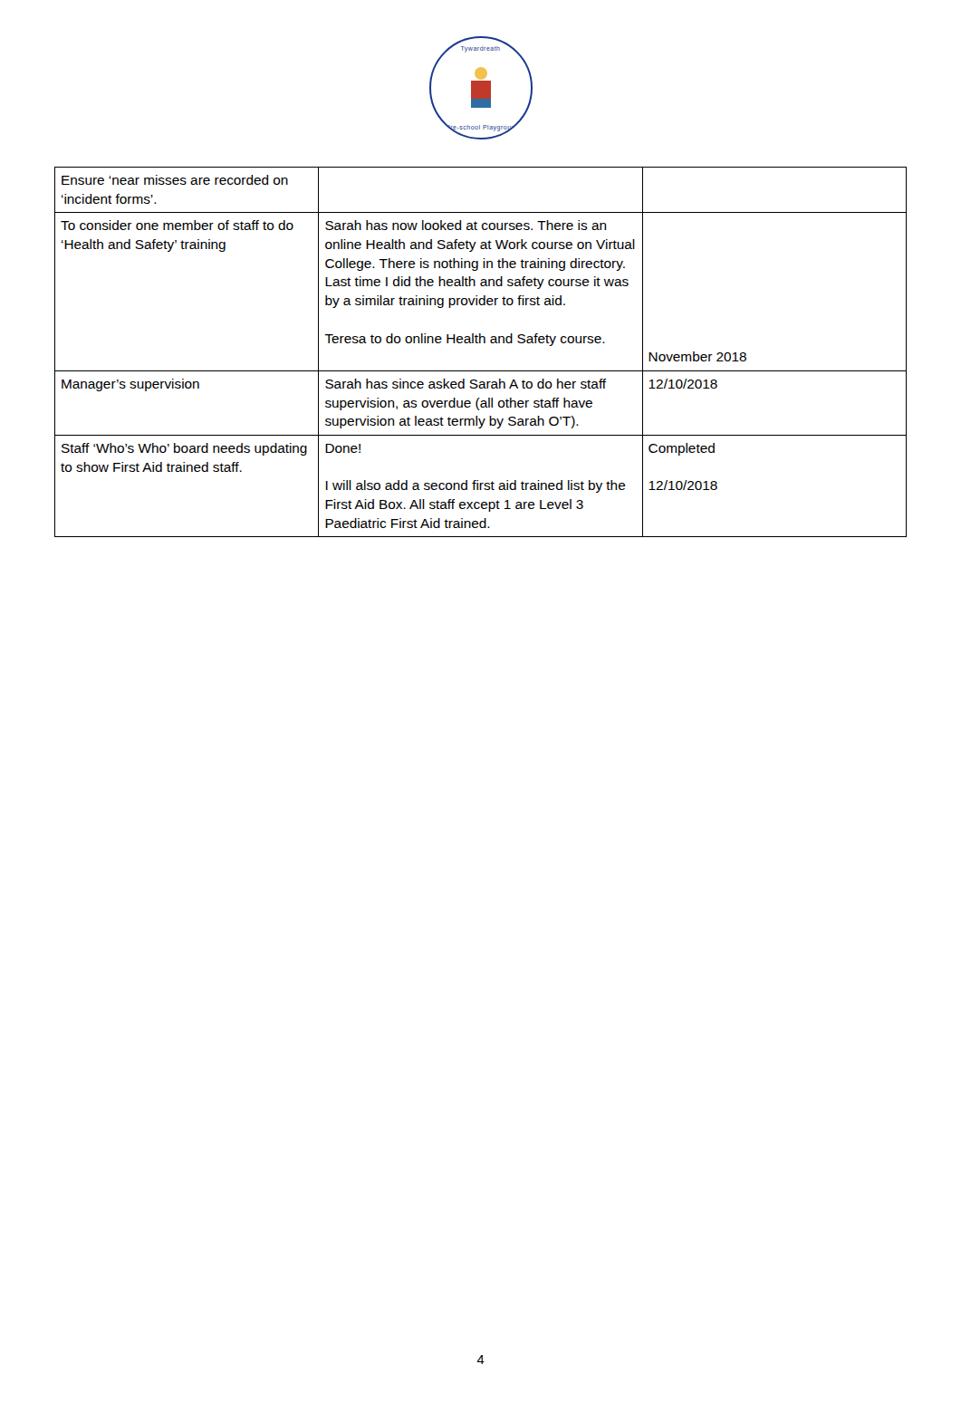Tywardreath
Pre-school Playgroup
| Ensure ‘near misses are recorded on ‘incident forms’. | | |
| To consider one member of staff to do ‘Health and Safety’ training | Sarah has now looked at courses. There is an online Health and Safety at Work course on Virtual College. There is nothing in the training directory. Last time I did the health and safety course it was by a similar training provider to first aid. Teresa to do online Health and Safety course. | November 2018 |
| Manager’s supervision | Sarah has since asked Sarah A to do her staff supervision, as overdue (all other staff have supervision at least termly by Sarah O’T). | 12/10/2018 |
| Staff ‘Who’s Who’ board needs updating to show First Aid trained staff. | Done! I will also add a second first aid trained list by the First Aid Box. All staff except 1 are Level 3 Paediatric First Aid trained. | Completed 12/10/2018 |
4